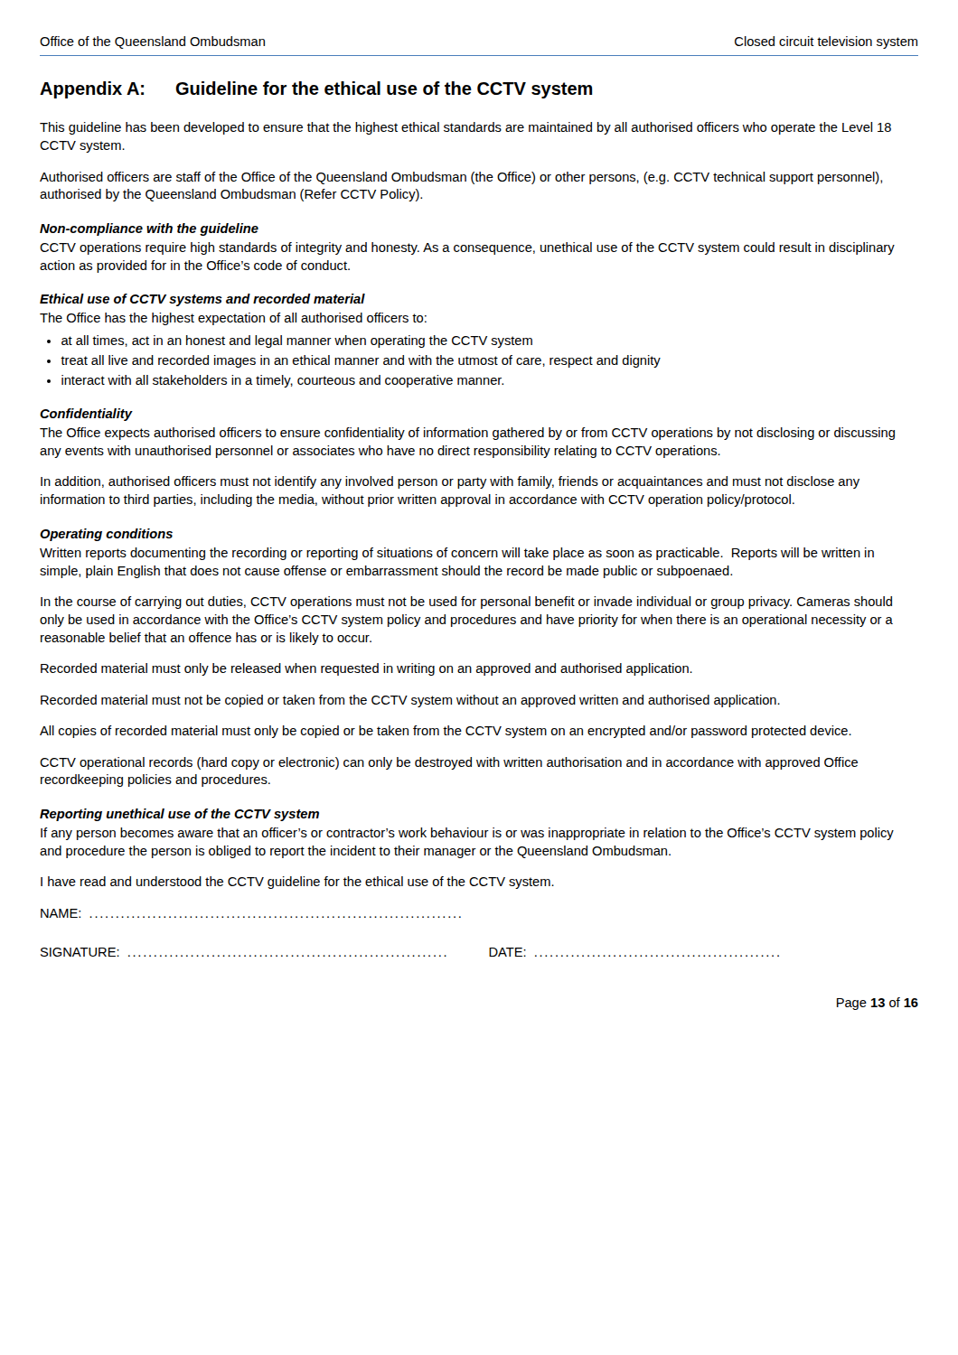Office of the Queensland Ombudsman Closed circuit television system
Appendix A: Guideline for the ethical use of the CCTV system
This guideline has been developed to ensure that the highest ethical standards are maintained by all authorised officers who operate the Level 18 CCTV system.
Authorised officers are staff of the Office of the Queensland Ombudsman (the Office) or other persons, (e.g. CCTV technical support personnel), authorised by the Queensland Ombudsman (Refer CCTV Policy).
Non-compliance with the guideline
CCTV operations require high standards of integrity and honesty. As a consequence, unethical use of the CCTV system could result in disciplinary action as provided for in the Office’s code of conduct.
Ethical use of CCTV systems and recorded material
The Office has the highest expectation of all authorised officers to:
at all times, act in an honest and legal manner when operating the CCTV system
treat all live and recorded images in an ethical manner and with the utmost of care, respect and dignity
interact with all stakeholders in a timely, courteous and cooperative manner.
Confidentiality
The Office expects authorised officers to ensure confidentiality of information gathered by or from CCTV operations by not disclosing or discussing any events with unauthorised personnel or associates who have no direct responsibility relating to CCTV operations.
In addition, authorised officers must not identify any involved person or party with family, friends or acquaintances and must not disclose any information to third parties, including the media, without prior written approval in accordance with CCTV operation policy/protocol.
Operating conditions
Written reports documenting the recording or reporting of situations of concern will take place as soon as practicable. Reports will be written in simple, plain English that does not cause offense or embarrassment should the record be made public or subpoenaed.
In the course of carrying out duties, CCTV operations must not be used for personal benefit or invade individual or group privacy. Cameras should only be used in accordance with the Office’s CCTV system policy and procedures and have priority for when there is an operational necessity or a reasonable belief that an offence has or is likely to occur.
Recorded material must only be released when requested in writing on an approved and authorised application.
Recorded material must not be copied or taken from the CCTV system without an approved written and authorised application.
All copies of recorded material must only be copied or be taken from the CCTV system on an encrypted and/or password protected device.
CCTV operational records (hard copy or electronic) can only be destroyed with written authorisation and in accordance with approved Office recordkeeping policies and procedures.
Reporting unethical use of the CCTV system
If any person becomes aware that an officer’s or contractor’s work behaviour is or was inappropriate in relation to the Office’s CCTV system policy and procedure the person is obliged to report the incident to their manager or the Queensland Ombudsman.
I have read and understood the CCTV guideline for the ethical use of the CCTV system.
NAME: .......................................................................
SIGNATURE: ............................................................. DATE: ...............................................
Page 13 of 16